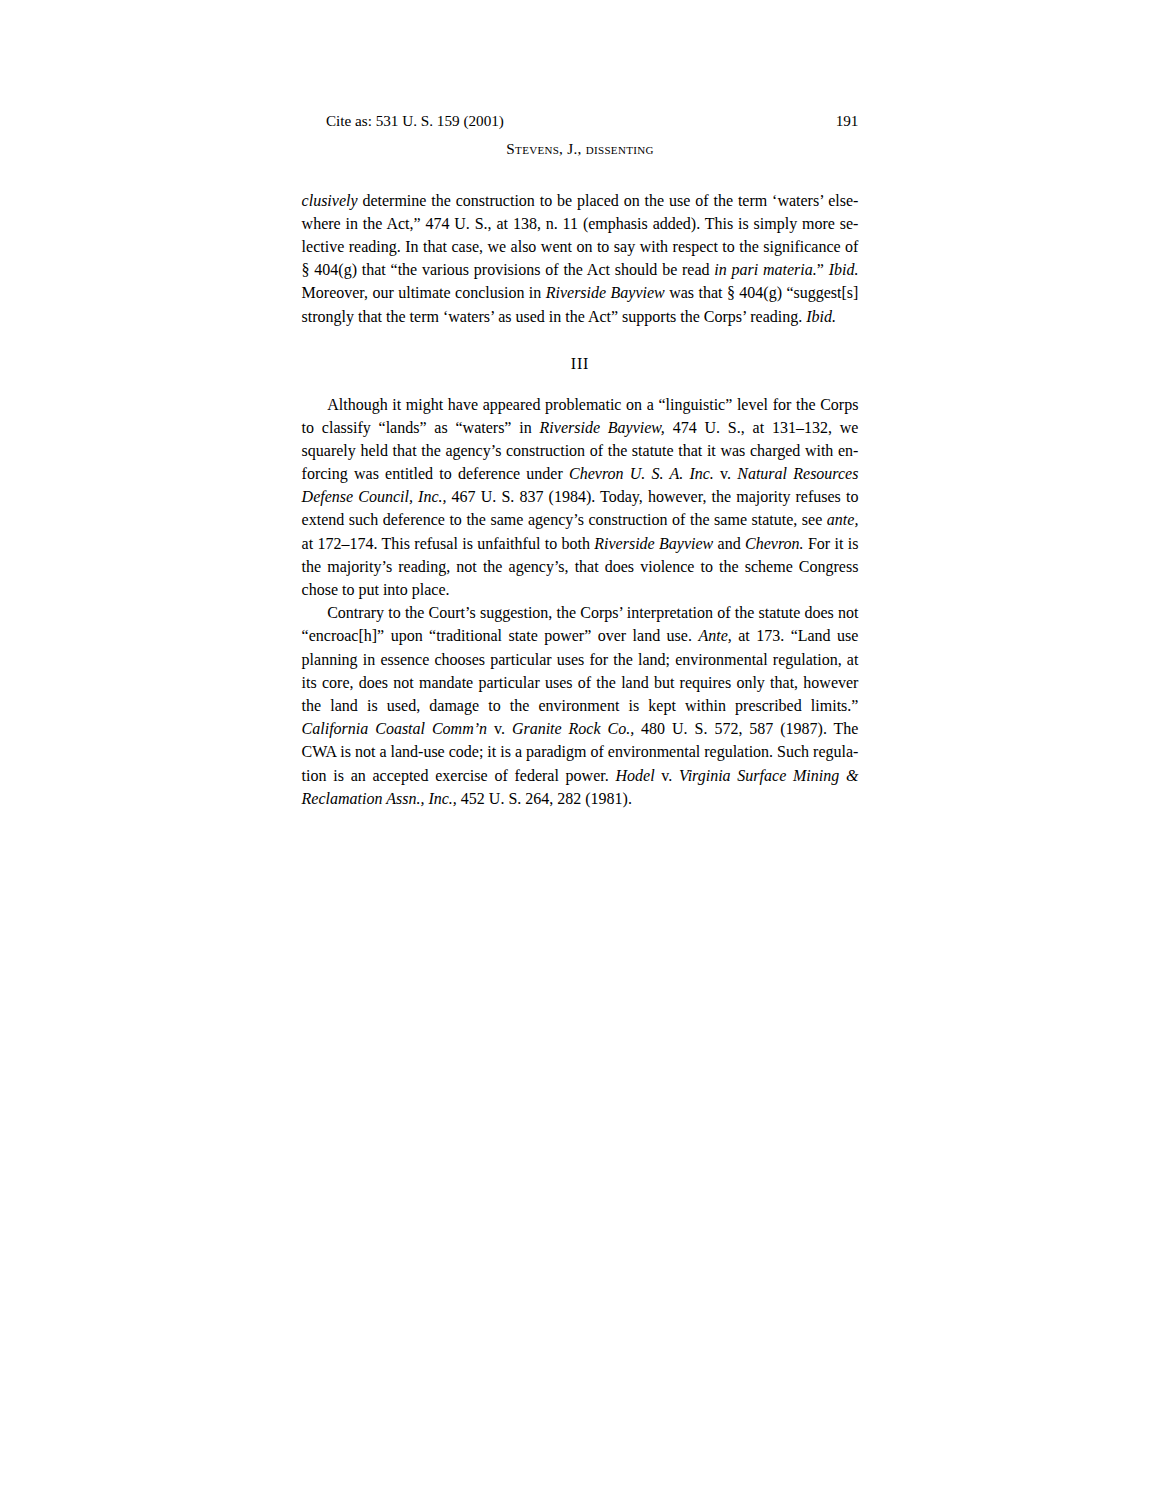Cite as: 531 U. S. 159 (2001) 191
Stevens, J., dissenting
clusively determine the construction to be placed on the use of the term ‘waters’ elsewhere in the Act,” 474 U. S., at 138, n. 11 (emphasis added). This is simply more selective reading. In that case, we also went on to say with respect to the significance of § 404(g) that “the various provisions of the Act should be read in pari materia.” Ibid. Moreover, our ultimate conclusion in Riverside Bayview was that § 404(g) “suggest[s] strongly that the term ‘waters’ as used in the Act” supports the Corps’ reading. Ibid.
III
Although it might have appeared problematic on a “linguistic” level for the Corps to classify “lands” as “waters” in Riverside Bayview, 474 U. S., at 131–132, we squarely held that the agency’s construction of the statute that it was charged with enforcing was entitled to deference under Chevron U. S. A. Inc. v. Natural Resources Defense Council, Inc., 467 U. S. 837 (1984). Today, however, the majority refuses to extend such deference to the same agency’s construction of the same statute, see ante, at 172–174. This refusal is unfaithful to both Riverside Bayview and Chevron. For it is the majority’s reading, not the agency’s, that does violence to the scheme Congress chose to put into place.
Contrary to the Court’s suggestion, the Corps’ interpretation of the statute does not “encroac[h]” upon “traditional state power” over land use. Ante, at 173. “Land use planning in essence chooses particular uses for the land; environmental regulation, at its core, does not mandate particular uses of the land but requires only that, however the land is used, damage to the environment is kept within prescribed limits.” California Coastal Comm’n v. Granite Rock Co., 480 U. S. 572, 587 (1987). The CWA is not a land-use code; it is a paradigm of environmental regulation. Such regulation is an accepted exercise of federal power. Hodel v. Virginia Surface Mining & Reclamation Assn., Inc., 452 U. S. 264, 282 (1981).